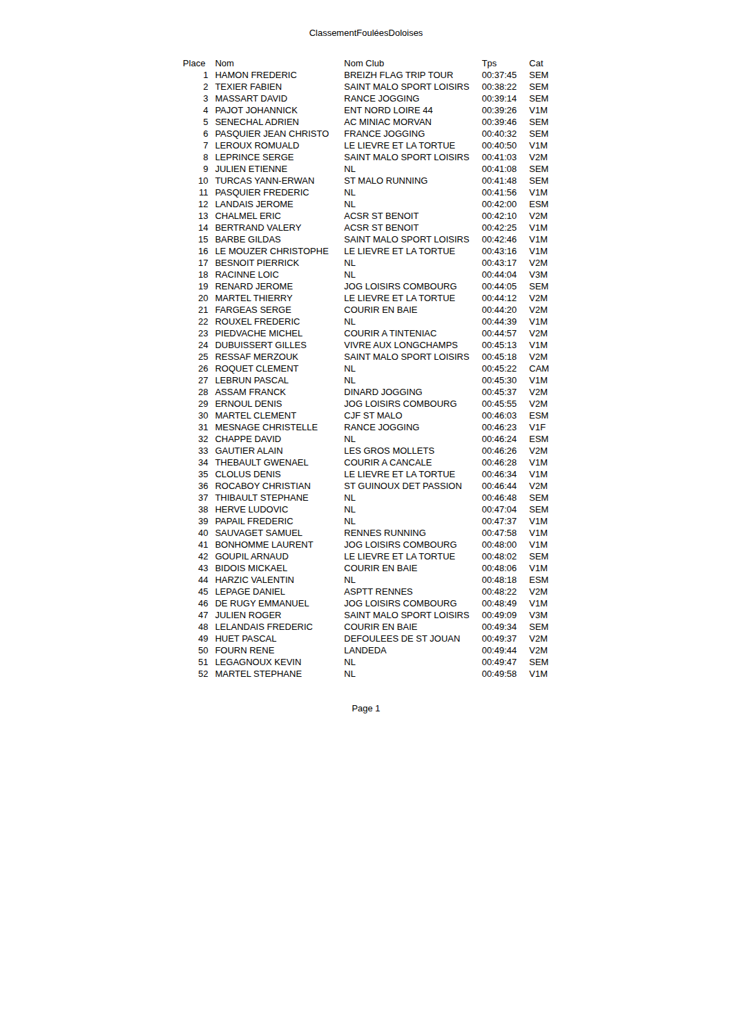ClassementFouléesDoloises
| Place | Nom | Nom Club | Tps | Cat |
| --- | --- | --- | --- | --- |
| 1 | HAMON FREDERIC | BREIZH FLAG TRIP TOUR | 00:37:45 | SEM |
| 2 | TEXIER FABIEN | SAINT MALO SPORT LOISIRS | 00:38:22 | SEM |
| 3 | MASSART DAVID | RANCE JOGGING | 00:39:14 | SEM |
| 4 | PAJOT JOHANNICK | ENT NORD LOIRE 44 | 00:39:26 | V1M |
| 5 | SENECHAL ADRIEN | AC MINIAC MORVAN | 00:39:46 | SEM |
| 6 | PASQUIER JEAN CHRISTO | FRANCE JOGGING | 00:40:32 | SEM |
| 7 | LEROUX ROMUALD | LE LIEVRE ET LA TORTUE | 00:40:50 | V1M |
| 8 | LEPRINCE SERGE | SAINT MALO SPORT LOISIRS | 00:41:03 | V2M |
| 9 | JULIEN ETIENNE | NL | 00:41:08 | SEM |
| 10 | TURCAS YANN-ERWAN | ST MALO RUNNING | 00:41:48 | SEM |
| 11 | PASQUIER FREDERIC | NL | 00:41:56 | V1M |
| 12 | LANDAIS JEROME | NL | 00:42:00 | ESM |
| 13 | CHALMEL ERIC | ACSR ST BENOIT | 00:42:10 | V2M |
| 14 | BERTRAND VALERY | ACSR ST BENOIT | 00:42:25 | V1M |
| 15 | BARBE GILDAS | SAINT MALO SPORT LOISIRS | 00:42:46 | V1M |
| 16 | LE MOUZER CHRISTOPHE | LE LIEVRE ET LA TORTUE | 00:43:16 | V1M |
| 17 | BESNOIT PIERRICK | NL | 00:43:17 | V2M |
| 18 | RACINNE LOIC | NL | 00:44:04 | V3M |
| 19 | RENARD JEROME | JOG LOISIRS COMBOURG | 00:44:05 | SEM |
| 20 | MARTEL THIERRY | LE LIEVRE ET LA TORTUE | 00:44:12 | V2M |
| 21 | FARGEAS SERGE | COURIR EN BAIE | 00:44:20 | V2M |
| 22 | ROUXEL FREDERIC | NL | 00:44:39 | V1M |
| 23 | PIEDVACHE MICHEL | COURIR A TINTENIAC | 00:44:57 | V2M |
| 24 | DUBUISSERT GILLES | VIVRE AUX LONGCHAMPS | 00:45:13 | V1M |
| 25 | RESSAF MERZOUK | SAINT MALO SPORT LOISIRS | 00:45:18 | V2M |
| 26 | ROQUET CLEMENT | NL | 00:45:22 | CAM |
| 27 | LEBRUN PASCAL | NL | 00:45:30 | V1M |
| 28 | ASSAM FRANCK | DINARD JOGGING | 00:45:37 | V2M |
| 29 | ERNOUL DENIS | JOG LOISIRS COMBOURG | 00:45:55 | V2M |
| 30 | MARTEL CLEMENT | CJF ST MALO | 00:46:03 | ESM |
| 31 | MESNAGE CHRISTELLE | RANCE JOGGING | 00:46:23 | V1F |
| 32 | CHAPPE DAVID | NL | 00:46:24 | ESM |
| 33 | GAUTIER ALAIN | LES GROS MOLLETS | 00:46:26 | V2M |
| 34 | THEBAULT GWENAEL | COURIR A CANCALE | 00:46:28 | V1M |
| 35 | CLOLUS DENIS | LE LIEVRE ET LA TORTUE | 00:46:34 | V1M |
| 36 | ROCABOY CHRISTIAN | ST GUINOUX DET PASSION | 00:46:44 | V2M |
| 37 | THIBAULT STEPHANE | NL | 00:46:48 | SEM |
| 38 | HERVE LUDOVIC | NL | 00:47:04 | SEM |
| 39 | PAPAIL FREDERIC | NL | 00:47:37 | V1M |
| 40 | SAUVAGET SAMUEL | RENNES RUNNING | 00:47:58 | V1M |
| 41 | BONHOMME LAURENT | JOG LOISIRS COMBOURG | 00:48:00 | V1M |
| 42 | GOUPIL ARNAUD | LE LIEVRE ET LA TORTUE | 00:48:02 | SEM |
| 43 | BIDOIS MICKAEL | COURIR EN BAIE | 00:48:06 | V1M |
| 44 | HARZIC VALENTIN | NL | 00:48:18 | ESM |
| 45 | LEPAGE DANIEL | ASPTT RENNES | 00:48:22 | V2M |
| 46 | DE RUGY EMMANUEL | JOG LOISIRS COMBOURG | 00:48:49 | V1M |
| 47 | JULIEN ROGER | SAINT MALO SPORT LOISIRS | 00:49:09 | V3M |
| 48 | LELANDAIS FREDERIC | COURIR EN BAIE | 00:49:34 | SEM |
| 49 | HUET PASCAL | DEFOULEES DE ST JOUAN | 00:49:37 | V2M |
| 50 | FOURN RENE | LANDEDA | 00:49:44 | V2M |
| 51 | LEGAGNOUX KEVIN | NL | 00:49:47 | SEM |
| 52 | MARTEL STEPHANE | NL | 00:49:58 | V1M |
Page 1